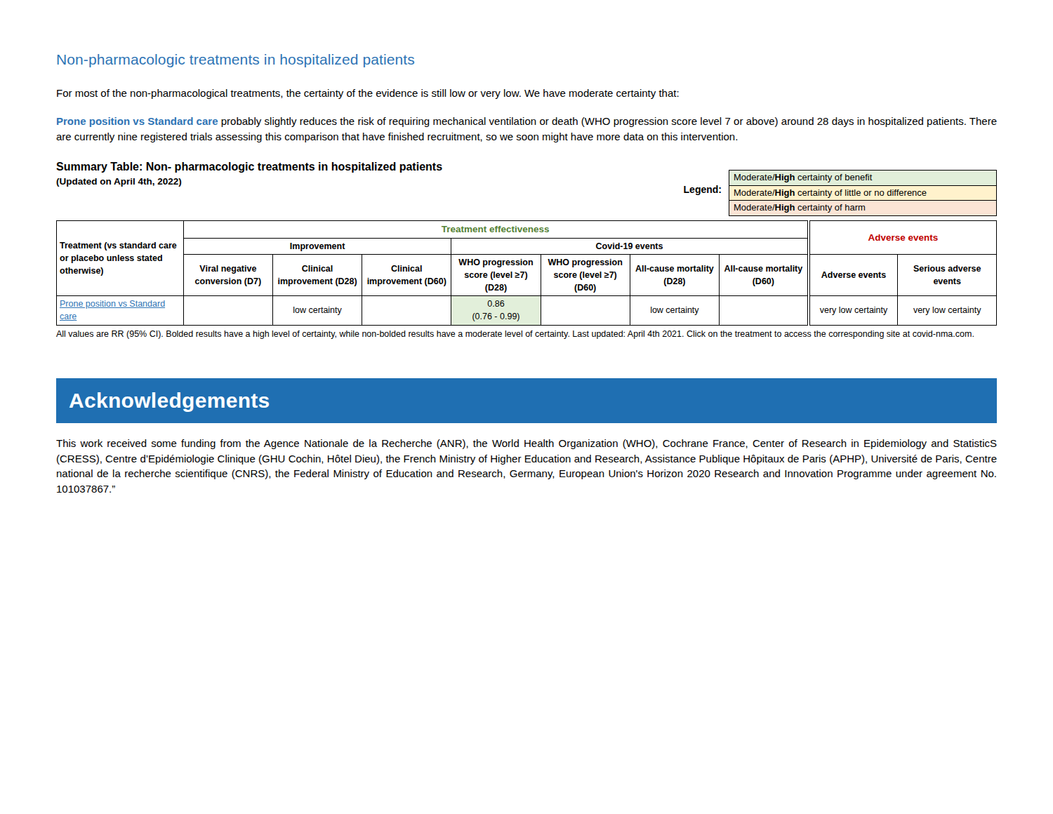Non-pharmacologic treatments in hospitalized patients
For most of the non-pharmacological treatments, the certainty of the evidence is still low or very low. We have moderate certainty that:
Prone position vs Standard care probably slightly reduces the risk of requiring mechanical ventilation or death (WHO progression score level 7 or above) around 28 days in hospitalized patients. There are currently nine registered trials assessing this comparison that have finished recruitment, so we soon might have more data on this intervention.
Summary Table: Non- pharmacologic treatments in hospitalized patients
(Updated on April 4th, 2022)
Legend:
Moderate/High certainty of benefit
Moderate/High certainty of little or no difference
Moderate/High certainty of harm
| Treatment (vs standard care or placebo unless stated otherwise) | Treatment effectiveness | Adverse events |
| Improvement | Covid-19 events |
| Viral negative conversion (D7) | Clinical improvement (D28) | Clinical improvement (D60) | WHO progression score (level ≥7) (D28) | WHO progression score (level ≥7) (D60) | All-cause mortality (D28) | All-cause mortality (D60) | Adverse events | Serious adverse events |
| Prone position vs Standard care | | low certainty | | 0.86 (0.76 - 0.99) | | low certainty | | very low certainty | very low certainty |
All values are RR (95% CI). Bolded results have a high level of certainty, while non-bolded results have a moderate level of certainty. Last updated: April 4th 2021. Click on the treatment to access the corresponding site at covid-nma.com.
Acknowledgements
This work received some funding from the Agence Nationale de la Recherche (ANR), the World Health Organization (WHO), Cochrane France, Center of Research in Epidemiology and StatisticS (CRESS), Centre d’Epidémiologie Clinique (GHU Cochin, Hôtel Dieu), the French Ministry of Higher Education and Research, Assistance Publique Hôpitaux de Paris (APHP), Université de Paris, Centre national de la recherche scientifique (CNRS), the Federal Ministry of Education and Research, Germany, European Union's Horizon 2020 Research and Innovation Programme under agreement No. 101037867.”